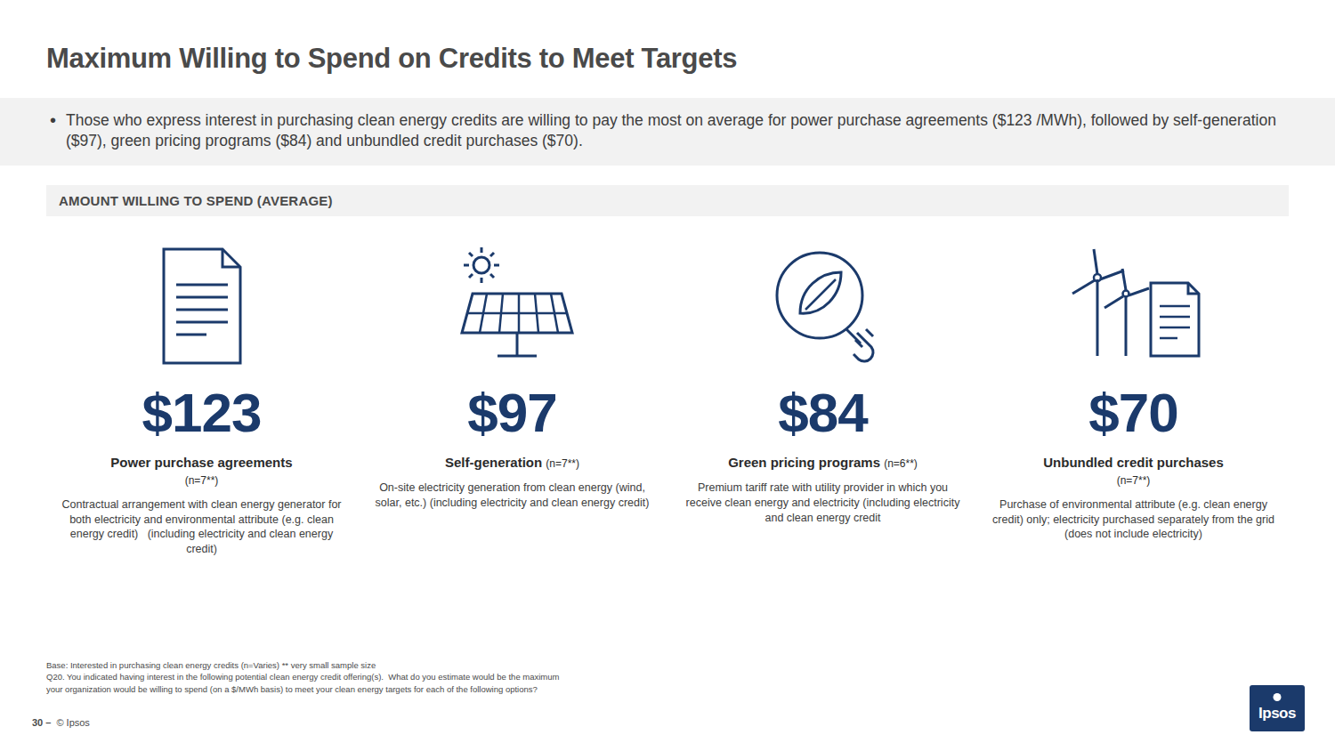Maximum Willing to Spend on Credits to Meet Targets
Those who express interest in purchasing clean energy credits are willing to pay the most on average for power purchase agreements ($123 /MWh), followed by self-generation ($97), green pricing programs ($84) and unbundled credit purchases ($70).
AMOUNT WILLING TO SPEND (AVERAGE)
$123
Power purchase agreements
(n=7**)
Contractual arrangement with clean energy generator for both electricity and environmental attribute (e.g. clean energy credit) (including electricity and clean energy credit)
$97
Self-generation (n=7**)
On-site electricity generation from clean energy (wind, solar, etc.) (including electricity and clean energy credit)
$84
Green pricing programs (n=6**)
Premium tariff rate with utility provider in which you receive clean energy and electricity (including electricity and clean energy credit
$70
Unbundled credit purchases
(n=7**)
Purchase of environmental attribute (e.g. clean energy credit) only; electricity purchased separately from the grid (does not include electricity)
Base: Interested in purchasing clean energy credits (n=Varies) ** very small sample size
Q20. You indicated having interest in the following potential clean energy credit offering(s). What do you estimate would be the maximum
your organization would be willing to spend (on a $/MWh basis) to meet your clean energy targets for each of the following options?
30 –© Ipsos
Ipsos